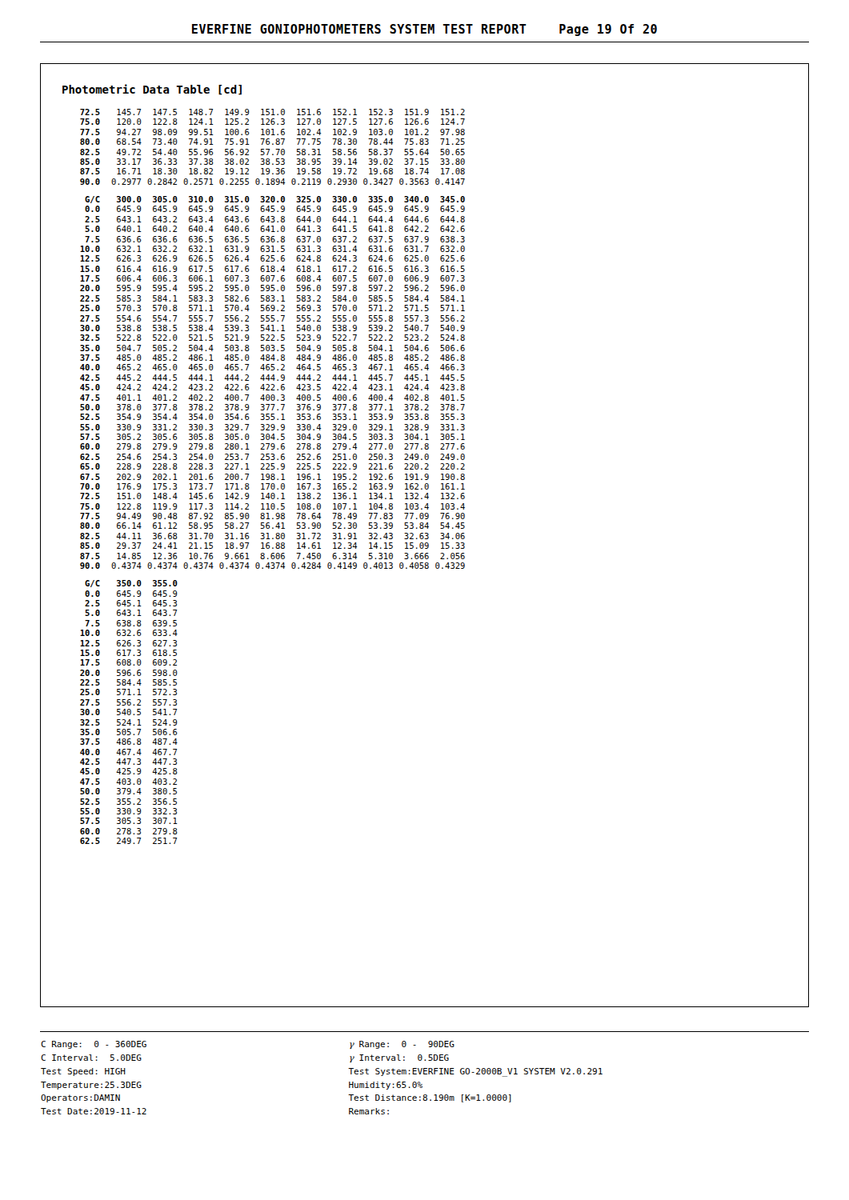EVERFINE GONIOPHOTOMETERS SYSTEM TEST REPORT Page 19 Of 20
Photometric Data Table [cd]
| 72.5 | 145.7 | 147.5 | 148.7 | 149.9 | 151.0 | 151.6 | 152.1 | 152.3 | 151.9 | 151.2 |
| 75.0 | 120.0 | 122.8 | 124.1 | 125.2 | 126.3 | 127.0 | 127.5 | 127.6 | 126.6 | 124.7 |
| 77.5 | 94.27 | 98.09 | 99.51 | 100.6 | 101.6 | 102.4 | 102.9 | 103.0 | 101.2 | 97.98 |
| 80.0 | 68.54 | 73.40 | 74.91 | 75.91 | 76.87 | 77.75 | 78.30 | 78.44 | 75.83 | 71.25 |
| 82.5 | 49.72 | 54.40 | 55.96 | 56.92 | 57.70 | 58.31 | 58.56 | 58.37 | 55.64 | 50.65 |
| 85.0 | 33.17 | 36.33 | 37.38 | 38.02 | 38.53 | 38.95 | 39.14 | 39.02 | 37.15 | 33.80 |
| 87.5 | 16.71 | 18.30 | 18.82 | 19.12 | 19.36 | 19.58 | 19.72 | 19.68 | 18.74 | 17.08 |
| 90.0 | 0.2977 | 0.2842 | 0.2571 | 0.2255 | 0.1894 | 0.2119 | 0.2930 | 0.3427 | 0.3563 | 0.4147 |
| G/C | 300.0 | 305.0 | 310.0 | 315.0 | 320.0 | 325.0 | 330.0 | 335.0 | 340.0 | 345.0 |
| 0.0 | 645.9 | 645.9 | 645.9 | 645.9 | 645.9 | 645.9 | 645.9 | 645.9 | 645.9 | 645.9 |
| 2.5 | 643.1 | 643.2 | 643.4 | 643.6 | 643.8 | 644.0 | 644.1 | 644.4 | 644.6 | 644.8 |
| 5.0 | 640.1 | 640.2 | 640.4 | 640.6 | 641.0 | 641.3 | 641.5 | 641.8 | 642.2 | 642.6 |
| 7.5 | 636.6 | 636.6 | 636.5 | 636.5 | 636.8 | 637.0 | 637.2 | 637.5 | 637.9 | 638.3 |
| 10.0 | 632.1 | 632.2 | 632.1 | 631.9 | 631.5 | 631.3 | 631.4 | 631.6 | 631.7 | 632.0 |
| 12.5 | 626.3 | 626.9 | 626.5 | 626.4 | 625.6 | 624.8 | 624.3 | 624.6 | 625.0 | 625.6 |
| 15.0 | 616.4 | 616.9 | 617.5 | 617.6 | 618.4 | 618.1 | 617.2 | 616.5 | 616.3 | 616.5 |
| 17.5 | 606.4 | 606.3 | 606.1 | 607.3 | 607.6 | 608.4 | 607.5 | 607.0 | 606.9 | 607.3 |
| 20.0 | 595.9 | 595.4 | 595.2 | 595.0 | 595.0 | 596.0 | 597.8 | 597.2 | 596.2 | 596.0 |
| 22.5 | 585.3 | 584.1 | 583.3 | 582.6 | 583.1 | 583.2 | 584.0 | 585.5 | 584.4 | 584.1 |
| 25.0 | 570.3 | 570.8 | 571.1 | 570.4 | 569.2 | 569.3 | 570.0 | 571.2 | 571.5 | 571.1 |
| 27.5 | 554.6 | 554.7 | 555.7 | 556.2 | 555.7 | 555.2 | 555.0 | 555.8 | 557.3 | 556.2 |
| 30.0 | 538.8 | 538.5 | 538.4 | 539.3 | 541.1 | 540.0 | 538.9 | 539.2 | 540.7 | 540.9 |
| 32.5 | 522.8 | 522.0 | 521.5 | 521.9 | 522.5 | 523.9 | 522.7 | 522.2 | 523.2 | 524.8 |
| 35.0 | 504.7 | 505.2 | 504.4 | 503.8 | 503.5 | 504.9 | 505.8 | 504.1 | 504.6 | 506.6 |
| 37.5 | 485.0 | 485.2 | 486.1 | 485.0 | 484.8 | 484.9 | 486.0 | 485.8 | 485.2 | 486.8 |
| 40.0 | 465.2 | 465.0 | 465.0 | 465.7 | 465.2 | 464.5 | 465.3 | 467.1 | 465.4 | 466.3 |
| 42.5 | 445.2 | 444.5 | 444.1 | 444.2 | 444.9 | 444.2 | 444.1 | 445.7 | 445.1 | 445.5 |
| 45.0 | 424.2 | 424.2 | 423.2 | 422.6 | 422.6 | 423.5 | 422.4 | 423.1 | 424.4 | 423.8 |
| 47.5 | 401.1 | 401.2 | 402.2 | 400.7 | 400.3 | 400.5 | 400.6 | 400.4 | 402.8 | 401.5 |
| 50.0 | 378.0 | 377.8 | 378.2 | 378.9 | 377.7 | 376.9 | 377.8 | 377.1 | 378.2 | 378.7 |
| 52.5 | 354.9 | 354.4 | 354.0 | 354.6 | 355.1 | 353.6 | 353.1 | 353.9 | 353.8 | 355.3 |
| 55.0 | 330.9 | 331.2 | 330.3 | 329.7 | 329.9 | 330.4 | 329.0 | 329.1 | 328.9 | 331.3 |
| 57.5 | 305.2 | 305.6 | 305.8 | 305.0 | 304.5 | 304.9 | 304.5 | 303.3 | 304.1 | 305.1 |
| 60.0 | 279.8 | 279.9 | 279.8 | 280.1 | 279.6 | 278.8 | 279.4 | 277.0 | 277.8 | 277.6 |
| 62.5 | 254.6 | 254.3 | 254.0 | 253.7 | 253.6 | 252.6 | 251.0 | 250.3 | 249.0 | 249.0 |
| 65.0 | 228.9 | 228.8 | 228.3 | 227.1 | 225.9 | 225.5 | 222.9 | 221.6 | 220.2 | 220.2 |
| 67.5 | 202.9 | 202.1 | 201.6 | 200.7 | 198.1 | 196.1 | 195.2 | 192.6 | 191.9 | 190.8 |
| 70.0 | 176.9 | 175.3 | 173.7 | 171.8 | 170.0 | 167.3 | 165.2 | 163.9 | 162.0 | 161.1 |
| 72.5 | 151.0 | 148.4 | 145.6 | 142.9 | 140.1 | 138.2 | 136.1 | 134.1 | 132.4 | 132.6 |
| 75.0 | 122.8 | 119.9 | 117.3 | 114.2 | 110.5 | 108.0 | 107.1 | 104.8 | 103.4 | 103.4 |
| 77.5 | 94.49 | 90.48 | 87.92 | 85.90 | 81.98 | 78.64 | 78.49 | 77.83 | 77.09 | 76.90 |
| 80.0 | 66.14 | 61.12 | 58.95 | 58.27 | 56.41 | 53.90 | 52.30 | 53.39 | 53.84 | 54.45 |
| 82.5 | 44.11 | 36.68 | 31.70 | 31.16 | 31.80 | 31.72 | 31.91 | 32.43 | 32.63 | 34.06 |
| 85.0 | 29.37 | 24.41 | 21.15 | 18.97 | 16.88 | 14.61 | 12.34 | 14.15 | 15.09 | 15.33 |
| 87.5 | 14.85 | 12.36 | 10.76 | 9.661 | 8.606 | 7.450 | 6.314 | 5.310 | 3.666 | 2.056 |
| 90.0 | 0.4374 | 0.4374 | 0.4374 | 0.4374 | 0.4374 | 0.4284 | 0.4149 | 0.4013 | 0.4058 | 0.4329 |
| G/C | 350.0 | 355.0 |
| 0.0 | 645.9 | 645.9 |
| 2.5 | 645.1 | 645.3 |
| 5.0 | 643.1 | 643.7 |
| 7.5 | 638.8 | 639.5 |
| 10.0 | 632.6 | 633.4 |
| 12.5 | 626.3 | 627.3 |
| 15.0 | 617.3 | 618.5 |
| 17.5 | 608.0 | 609.2 |
| 20.0 | 596.6 | 598.0 |
| 22.5 | 584.4 | 585.5 |
| 25.0 | 571.1 | 572.3 |
| 27.5 | 556.2 | 557.3 |
| 30.0 | 540.5 | 541.7 |
| 32.5 | 524.1 | 524.9 |
| 35.0 | 505.7 | 506.6 |
| 37.5 | 486.8 | 487.4 |
| 40.0 | 467.4 | 467.7 |
| 42.5 | 447.3 | 447.3 |
| 45.0 | 425.9 | 425.8 |
| 47.5 | 403.0 | 403.2 |
| 50.0 | 379.4 | 380.5 |
| 52.5 | 355.2 | 356.5 |
| 55.0 | 330.9 | 332.3 |
| 57.5 | 305.3 | 307.1 |
| 60.0 | 278.3 | 279.8 |
| 62.5 | 249.7 | 251.7 |
| C Range: 0 - 360DEG | γ Range: 0 - 90DEG |
| C Interval: 5.0DEG | γ Interval: 0.5DEG |
| Test Speed: HIGH | Test System:EVERFINE GO-2000B_V1 SYSTEM V2.0.291 |
| Temperature:25.3DEG | Humidity:65.0% |
| Operators:DAMIN | Test Distance:8.190m [K=1.0000] |
| Test Date:2019-11-12 | Remarks: |